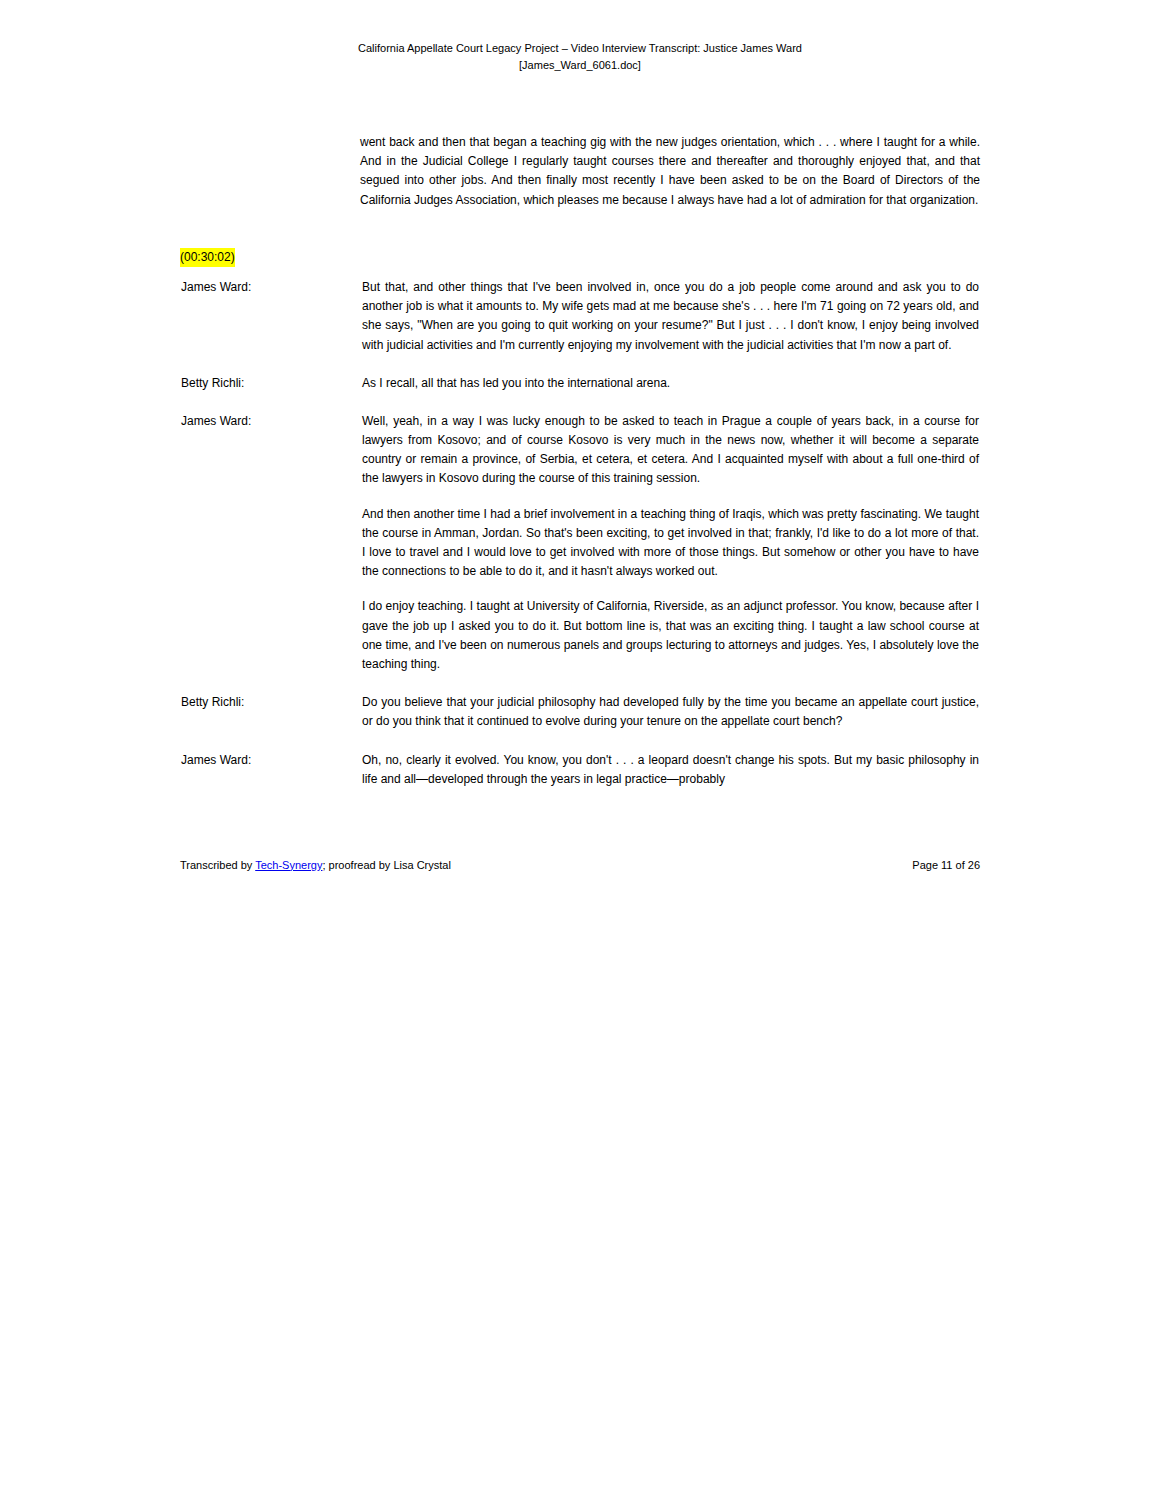California Appellate Court Legacy Project – Video Interview Transcript: Justice James Ward
[James_Ward_6061.doc]
went back and then that began a teaching gig with the new judges orientation, which . . . where I taught for a while. And in the Judicial College I regularly taught courses there and thereafter and thoroughly enjoyed that, and that segued into other jobs. And then finally most recently I have been asked to be on the Board of Directors of the California Judges Association, which pleases me because I always have had a lot of admiration for that organization.
(00:30:02)
| James Ward: | But that, and other things that I've been involved in, once you do a job people come around and ask you to do another job is what it amounts to. My wife gets mad at me because she's . . . here I'm 71 going on 72 years old, and she says, "When are you going to quit working on your resume?" But I just . . . I don't know, I enjoy being involved with judicial activities and I'm currently enjoying my involvement with the judicial activities that I'm now a part of. |
| Betty Richli: | As I recall, all that has led you into the international arena. |
| James Ward: | Well, yeah, in a way I was lucky enough to be asked to teach in Prague a couple of years back, in a course for lawyers from Kosovo; and of course Kosovo is very much in the news now, whether it will become a separate country or remain a province, of Serbia, et cetera, et cetera. And I acquainted myself with about a full one-third of the lawyers in Kosovo during the course of this training session. And then another time I had a brief involvement in a teaching thing of Iraqis, which was pretty fascinating. We taught the course in Amman, Jordan. So that's been exciting, to get involved in that; frankly, I'd like to do a lot more of that. I love to travel and I would love to get involved with more of those things. But somehow or other you have to have the connections to be able to do it, and it hasn't always worked out. I do enjoy teaching. I taught at University of California, Riverside, as an adjunct professor. You know, because after I gave the job up I asked you to do it. But bottom line is, that was an exciting thing. I taught a law school course at one time, and I've been on numerous panels and groups lecturing to attorneys and judges. Yes, I absolutely love the teaching thing. |
| Betty Richli: | Do you believe that your judicial philosophy had developed fully by the time you became an appellate court justice, or do you think that it continued to evolve during your tenure on the appellate court bench? |
| James Ward: | Oh, no, clearly it evolved. You know, you don't . . . a leopard doesn't change his spots. But my basic philosophy in life and all—developed through the years in legal practice—probably |
Transcribed by Tech-Synergy; proofread by Lisa Crystal Page 11 of 26